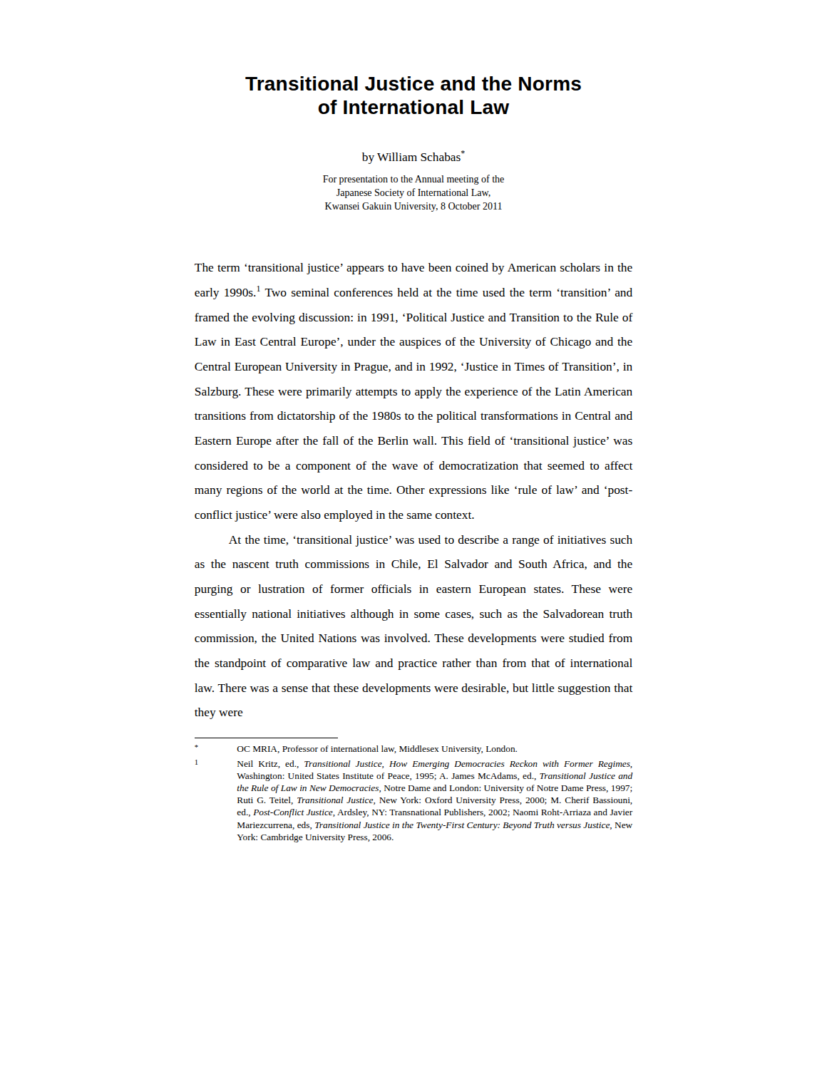Transitional Justice and the Norms
of International Law
by William Schabas*
For presentation to the Annual meeting of the
Japanese Society of International Law,
Kwansei Gakuin University, 8 October 2011
The term ‘transitional justice’ appears to have been coined by American scholars in the early 1990s.1 Two seminal conferences held at the time used the term ‘transition’ and framed the evolving discussion: in 1991, ‘Political Justice and Transition to the Rule of Law in East Central Europe’, under the auspices of the University of Chicago and the Central European University in Prague, and in 1992, ‘Justice in Times of Transition’, in Salzburg. These were primarily attempts to apply the experience of the Latin American transitions from dictatorship of the 1980s to the political transformations in Central and Eastern Europe after the fall of the Berlin wall. This field of ‘transitional justice’ was considered to be a component of the wave of democratization that seemed to affect many regions of the world at the time. Other expressions like ‘rule of law’ and ‘post-conflict justice’ were also employed in the same context.
At the time, ‘transitional justice’ was used to describe a range of initiatives such as the nascent truth commissions in Chile, El Salvador and South Africa, and the purging or lustration of former officials in eastern European states. These were essentially national initiatives although in some cases, such as the Salvadorean truth commission, the United Nations was involved. These developments were studied from the standpoint of comparative law and practice rather than from that of international law. There was a sense that these developments were desirable, but little suggestion that they were
*
OC MRIA, Professor of international law, Middlesex University, London.
1
Neil Kritz, ed., Transitional Justice, How Emerging Democracies Reckon with Former Regimes, Washington: United States Institute of Peace, 1995; A. James McAdams, ed., Transitional Justice and the Rule of Law in New Democracies, Notre Dame and London: University of Notre Dame Press, 1997; Ruti G. Teitel, Transitional Justice, New York: Oxford University Press, 2000; M. Cherif Bassiouni, ed., Post-Conflict Justice, Ardsley, NY: Transnational Publishers, 2002; Naomi Roht-Arriaza and Javier Mariezcurrena, eds, Transitional Justice in the Twenty-First Century: Beyond Truth versus Justice, New York: Cambridge University Press, 2006.